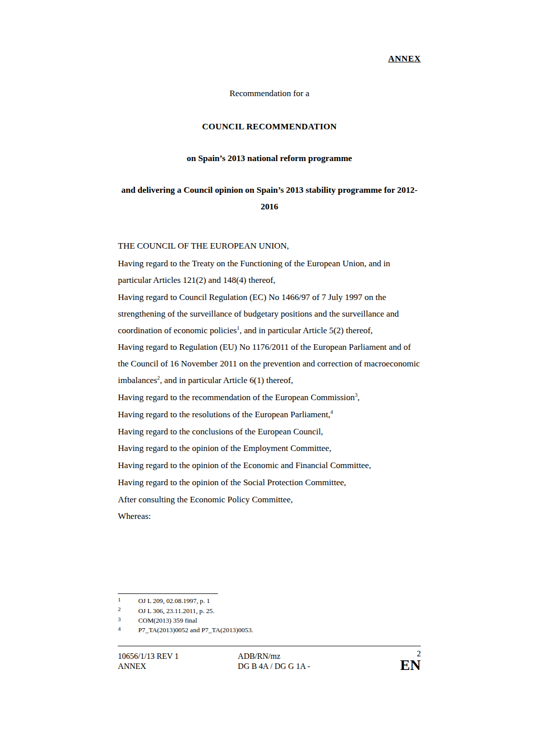ANNEX
Recommendation for a
COUNCIL RECOMMENDATION
on Spain’s 2013 national reform programme
and delivering a Council opinion on Spain’s 2013 stability programme for 2012-2016
THE COUNCIL OF THE EUROPEAN UNION,
Having regard to the Treaty on the Functioning of the European Union, and in particular Articles 121(2) and 148(4) thereof,
Having regard to Council Regulation (EC) No 1466/97 of 7 July 1997 on the strengthening of the surveillance of budgetary positions and the surveillance and coordination of economic policies1, and in particular Article 5(2) thereof,
Having regard to Regulation (EU) No 1176/2011 of the European Parliament and of the Council of 16 November 2011 on the prevention and correction of macroeconomic imbalances2, and in particular Article 6(1) thereof,
Having regard to the recommendation of the European Commission3,
Having regard to the resolutions of the European Parliament,4
Having regard to the conclusions of the European Council,
Having regard to the opinion of the Employment Committee,
Having regard to the opinion of the Economic and Financial Committee,
Having regard to the opinion of the Social Protection Committee,
After consulting the Economic Policy Committee,
Whereas:
1
OJ L 209, 02.08.1997, p. 1
2
OJ L 306, 23.11.2011, p. 25.
3
COM(2013) 359 final
4
P7_TA(2013)0052 and P7_TA(2013)0053.
10656/1/13 REV 1
ANNEX
ADB/RN/mz
DG B 4A / DG G 1A -
2
EN